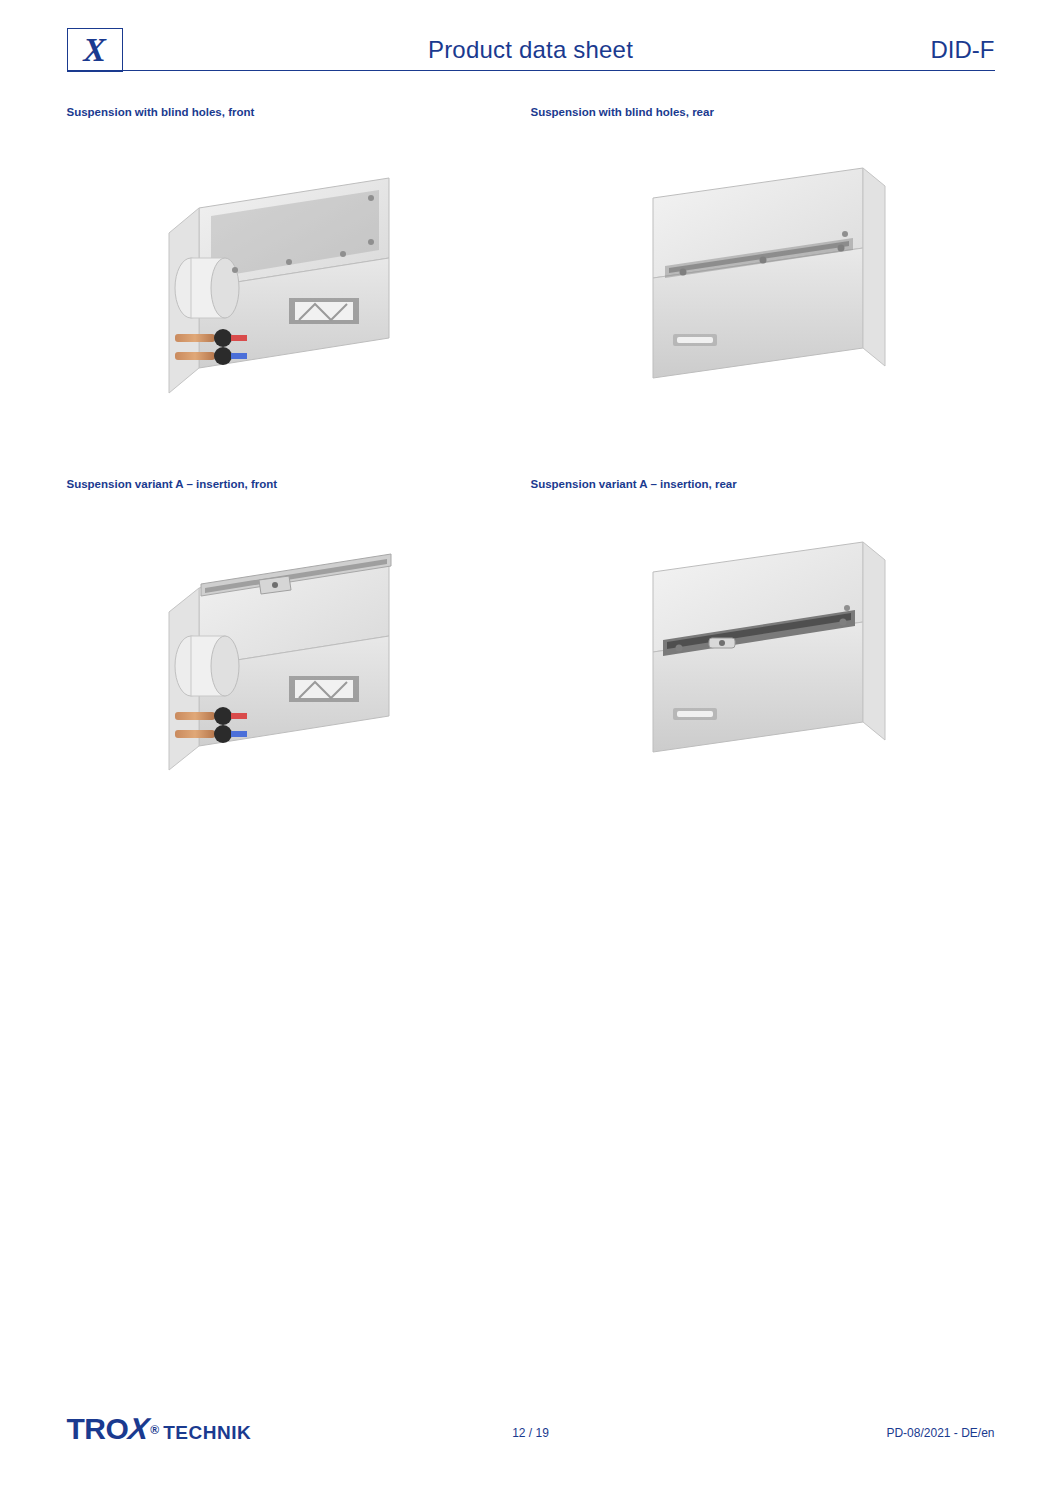X
Product data sheet
DID-F
Suspension with blind holes, front
Suspension with blind holes, rear
Suspension variant A – insertion, front
Suspension variant A – insertion, rear
TRO X®TECHNIK
12 / 19
PD-08/2021 - DE/en